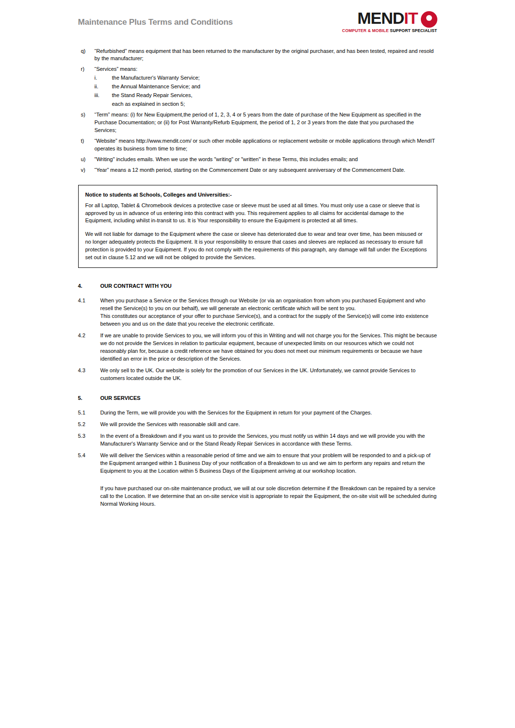Maintenance Plus Terms and Conditions
MENDIT
COMPUTER & MOBILE SUPPORT SPECIALIST
q)“Refurbished” means equipment that has been returned to the manufacturer by the original purchaser, and has been tested, repaired and resold by the manufacturer;
r)“Services” means:
i. the Manufacturer's Warranty Service;
ii. the Annual Maintenance Service; and
iii. the Stand Ready Repair Services,
each as explained in section 5;
s)“Term” means: (i) for New Equipment,the period of 1, 2, 3, 4 or 5 years from the date of purchase of the New Equipment as specified in the Purchase Documentation; or (ii) for Post Warranty/Refurb Equipment, the period of 1, 2 or 3 years from the date that you purchased the Services;
t)“Website” means http://www.mendit.com/ or such other mobile applications or replacement website or mobile applications through which MendIT operates its business from time to time;
u)"Writing" includes emails. When we use the words "writing" or "written" in these Terms, this includes emails; and
v)“Year” means a 12 month period, starting on the Commencement Date or any subsequent anniversary of the Commencement Date.
Notice to students at Schools, Colleges and Universities:-
For all Laptop, Tablet & Chromebook devices a protective case or sleeve must be used at all times. You must only use a case or sleeve that is approved by us in advance of us entering into this contract with you. This requirement applies to all claims for accidental damage to the Equipment, including whilst in-transit to us. It is Your responsibility to ensure the Equipment is protected at all times.
We will not liable for damage to the Equipment where the case or sleeve has deteriorated due to wear and tear over time, has been misused or no longer adequately protects the Equipment. It is your responsibility to ensure that cases and sleeves are replaced as necessary to ensure full protection is provided to your Equipment. If you do not comply with the requirements of this paragraph, any damage will fall under the Exceptions set out in clause 5.12 and we will not be obliged to provide the Services.
4. OUR CONTRACT WITH YOU
4.1
When you purchase a Service or the Services through our Website (or via an organisation from whom you purchased Equipment and who resell the Service(s) to you on our behalf), we will generate an electronic certificate which will be sent to you.
This constitutes our acceptance of your offer to purchase Service(s), and a contract for the supply of the Service(s) will come into existence between you and us on the date that you receive the electronic certificate.
4.2
If we are unable to provide Services to you, we will inform you of this in Writing and will not charge you for the Services. This might be because we do not provide the Services in relation to particular equipment, because of unexpected limits on our resources which we could not reasonably plan for, because a credit reference we have obtained for you does not meet our minimum requirements or because we have identified an error in the price or description of the Services.
4.3
We only sell to the UK. Our website is solely for the promotion of our Services in the UK. Unfortunately, we cannot provide Services to customers located outside the UK.
5. OUR SERVICES
5.1
During the Term, we will provide you with the Services for the Equipment in return for your payment of the Charges.
5.2
We will provide the Services with reasonable skill and care.
5.3
In the event of a Breakdown and if you want us to provide the Services, you must notify us within 14 days and we will provide you with the Manufacturer's Warranty Service and or the Stand Ready Repair Services in accordance with these Terms.
5.4
We will deliver the Services within a reasonable period of time and we aim to ensure that your problem will be responded to and a pick-up of the Equipment arranged within 1 Business Day of your notification of a Breakdown to us and we aim to perform any repairs and return the Equipment to you at the Location within 5 Business Days of the Equipment arriving at our workshop location.
If you have purchased our on-site maintenance product, we will at our sole discretion determine if the Breakdown can be repaired by a service call to the Location. If we determine that an on-site service visit is appropriate to repair the Equipment, the on-site visit will be scheduled during Normal Working Hours.